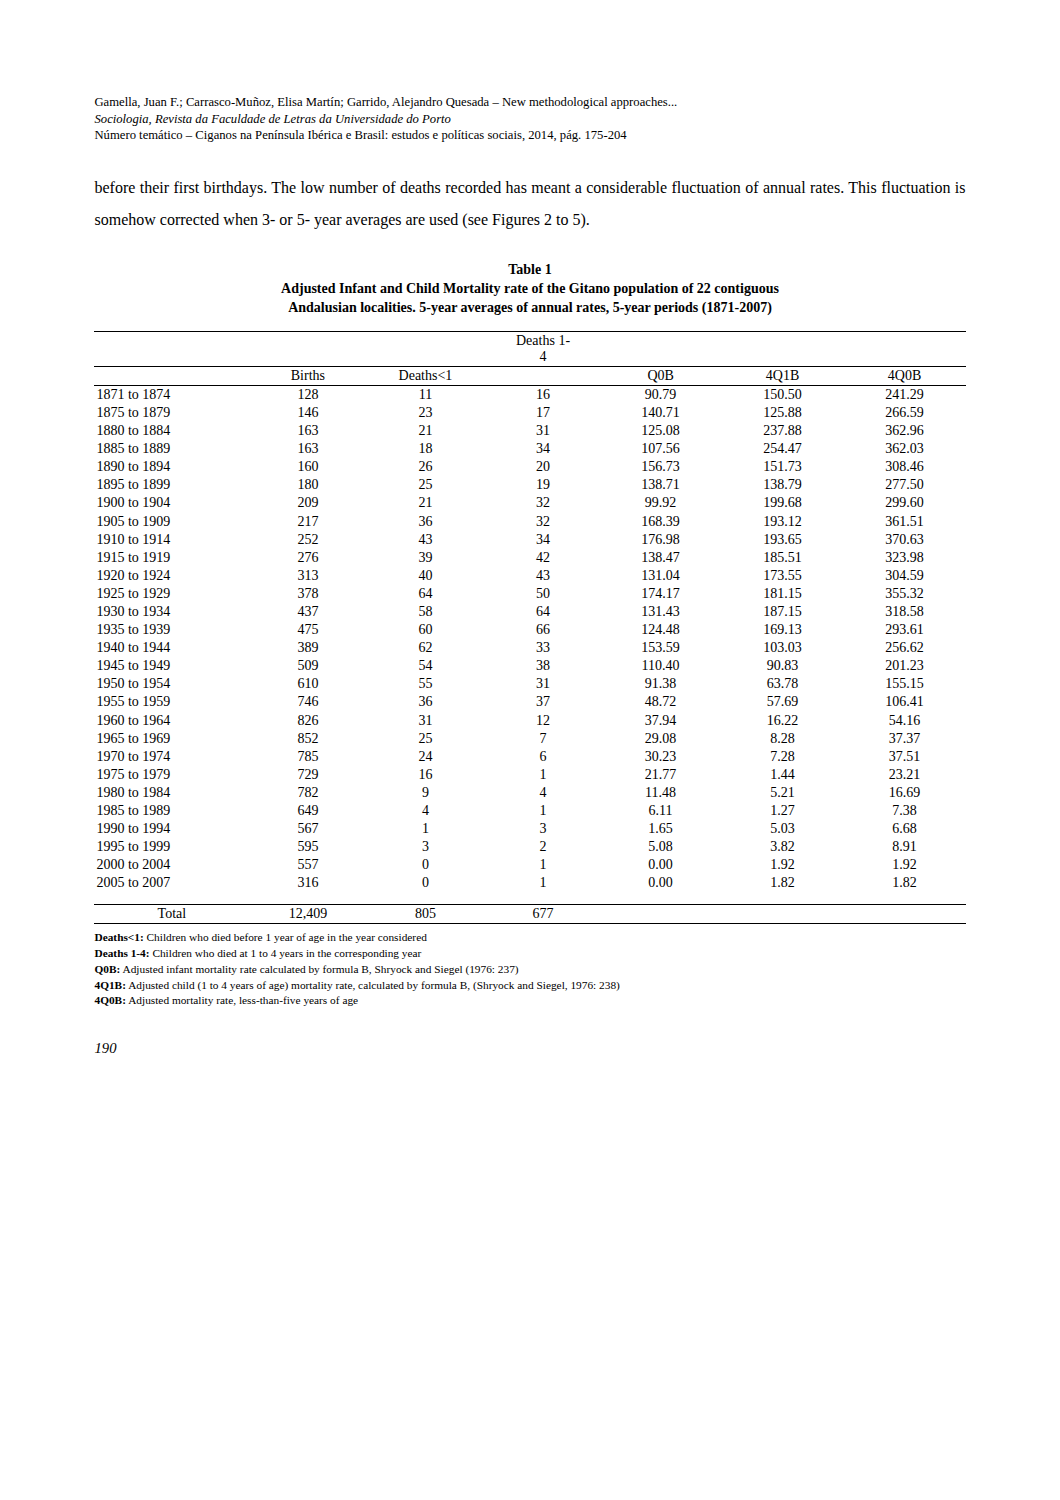Gamella, Juan F.; Carrasco-Muñoz, Elisa Martín; Garrido, Alejandro Quesada – New methodological approaches...
Sociologia, Revista da Faculdade de Letras da Universidade do Porto
Número temático – Ciganos na Península Ibérica e Brasil: estudos e políticas sociais, 2014, pág. 175-204
before their first birthdays. The low number of deaths recorded has meant a considerable fluctuation of annual rates. This fluctuation is somehow corrected when 3- or 5- year averages are used (see Figures 2 to 5).
Table 1 Adjusted Infant and Child Mortality rate of the Gitano population of 22 contiguous
Andalusian localities. 5-year averages of annual rates, 5-year periods (1871-2007)
| | | | Deaths 1- 4 | | | |
| --- | --- | --- | --- | --- | --- | --- |
| | Births | Deaths<1 | | Q0B | 4Q1B | 4Q0B |
| 1871 to 1874 | 128 | 11 | 16 | 90.79 | 150.50 | 241.29 |
| 1875 to 1879 | 146 | 23 | 17 | 140.71 | 125.88 | 266.59 |
| 1880 to 1884 | 163 | 21 | 31 | 125.08 | 237.88 | 362.96 |
| 1885 to 1889 | 163 | 18 | 34 | 107.56 | 254.47 | 362.03 |
| 1890 to 1894 | 160 | 26 | 20 | 156.73 | 151.73 | 308.46 |
| 1895 to 1899 | 180 | 25 | 19 | 138.71 | 138.79 | 277.50 |
| 1900 to 1904 | 209 | 21 | 32 | 99.92 | 199.68 | 299.60 |
| 1905 to 1909 | 217 | 36 | 32 | 168.39 | 193.12 | 361.51 |
| 1910 to 1914 | 252 | 43 | 34 | 176.98 | 193.65 | 370.63 |
| 1915 to 1919 | 276 | 39 | 42 | 138.47 | 185.51 | 323.98 |
| 1920 to 1924 | 313 | 40 | 43 | 131.04 | 173.55 | 304.59 |
| 1925 to 1929 | 378 | 64 | 50 | 174.17 | 181.15 | 355.32 |
| 1930 to 1934 | 437 | 58 | 64 | 131.43 | 187.15 | 318.58 |
| 1935 to 1939 | 475 | 60 | 66 | 124.48 | 169.13 | 293.61 |
| 1940 to 1944 | 389 | 62 | 33 | 153.59 | 103.03 | 256.62 |
| 1945 to 1949 | 509 | 54 | 38 | 110.40 | 90.83 | 201.23 |
| 1950 to 1954 | 610 | 55 | 31 | 91.38 | 63.78 | 155.15 |
| 1955 to 1959 | 746 | 36 | 37 | 48.72 | 57.69 | 106.41 |
| 1960 to 1964 | 826 | 31 | 12 | 37.94 | 16.22 | 54.16 |
| 1965 to 1969 | 852 | 25 | 7 | 29.08 | 8.28 | 37.37 |
| 1970 to 1974 | 785 | 24 | 6 | 30.23 | 7.28 | 37.51 |
| 1975 to 1979 | 729 | 16 | 1 | 21.77 | 1.44 | 23.21 |
| 1980 to 1984 | 782 | 9 | 4 | 11.48 | 5.21 | 16.69 |
| 1985 to 1989 | 649 | 4 | 1 | 6.11 | 1.27 | 7.38 |
| 1990 to 1994 | 567 | 1 | 3 | 1.65 | 5.03 | 6.68 |
| 1995 to 1999 | 595 | 3 | 2 | 5.08 | 3.82 | 8.91 |
| 2000 to 2004 | 557 | 0 | 1 | 0.00 | 1.92 | 1.92 |
| 2005 to 2007 | 316 | 0 | 1 | 0.00 | 1.82 | 1.82 |
| Total | 12,409 | 805 | 677 | | | |
Deaths<1: Children who died before 1 year of age in the year considered
Deaths 1-4: Children who died at 1 to 4 years in the corresponding year
Q0B: Adjusted infant mortality rate calculated by formula B, Shryock and Siegel (1976: 237)
4Q1B: Adjusted child (1 to 4 years of age) mortality rate, calculated by formula B, (Shryock and Siegel, 1976: 238)
4Q0B: Adjusted mortality rate, less-than-five years of age
190